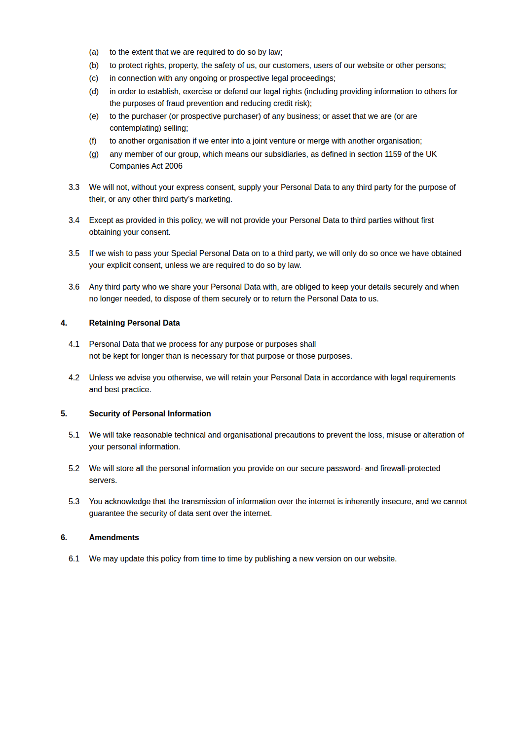(a) to the extent that we are required to do so by law;
(b) to protect rights, property, the safety of us, our customers, users of our website or other persons;
(c) in connection with any ongoing or prospective legal proceedings;
(d) in order to establish, exercise or defend our legal rights (including providing information to others for the purposes of fraud prevention and reducing credit risk);
(e) to the purchaser (or prospective purchaser) of any business; or asset that we are (or are contemplating) selling;
(f) to another organisation if we enter into a joint venture or merge with another organisation;
(g) any member of our group, which means our subsidiaries, as defined in section 1159 of the UK Companies Act 2006
3.3
We will not, without your express consent, supply your Personal Data to any third party for the purpose of their, or any other third party’s marketing.
3.4
Except as provided in this policy, we will not provide your Personal Data to third parties without first obtaining your consent.
3.5
If we wish to pass your Special Personal Data on to a third party, we will only do so once we have obtained your explicit consent, unless we are required to do so by law.
3.6
Any third party who we share your Personal Data with, are obliged to keep your details securely and when no longer needed, to dispose of them securely or to return the Personal Data to us.
4. Retaining Personal Data
4.1
Personal Data that we process for any purpose or purposes shall
not be kept for longer than is necessary for that purpose or those purposes.
4.2
Unless we advise you otherwise, we will retain your Personal Data in accordance with legal requirements and best practice.
5. Security of Personal Information
5.1
We will take reasonable technical and organisational precautions to prevent the loss, misuse or alteration of your personal information.
5.2
We will store all the personal information you provide on our secure password- and firewall-protected servers.
5.3
You acknowledge that the transmission of information over the internet is inherently insecure, and we cannot guarantee the security of data sent over the internet.
6. Amendments
6.1
We may update this policy from time to time by publishing a new version on our website.